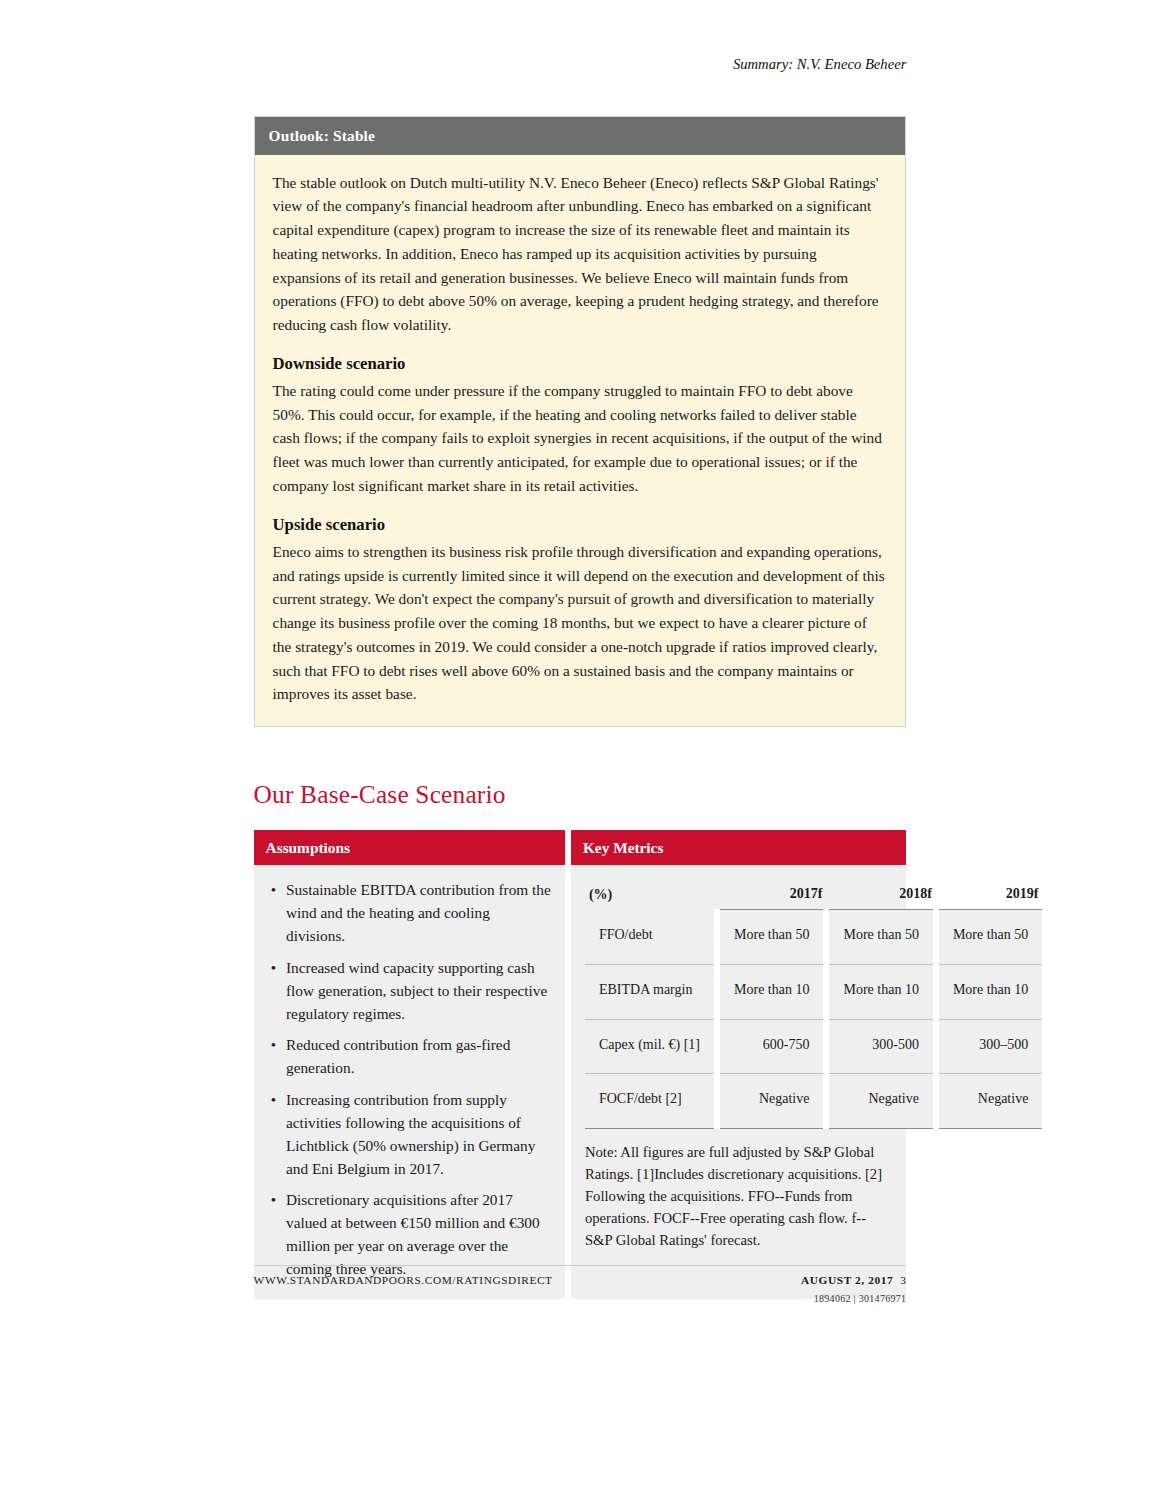Summary: N.V. Eneco Beheer
Outlook: Stable
The stable outlook on Dutch multi-utility N.V. Eneco Beheer (Eneco) reflects S&P Global Ratings' view of the company's financial headroom after unbundling. Eneco has embarked on a significant capital expenditure (capex) program to increase the size of its renewable fleet and maintain its heating networks. In addition, Eneco has ramped up its acquisition activities by pursuing expansions of its retail and generation businesses. We believe Eneco will maintain funds from operations (FFO) to debt above 50% on average, keeping a prudent hedging strategy, and therefore reducing cash flow volatility.
Downside scenario
The rating could come under pressure if the company struggled to maintain FFO to debt above 50%. This could occur, for example, if the heating and cooling networks failed to deliver stable cash flows; if the company fails to exploit synergies in recent acquisitions, if the output of the wind fleet was much lower than currently anticipated, for example due to operational issues; or if the company lost significant market share in its retail activities.
Upside scenario
Eneco aims to strengthen its business risk profile through diversification and expanding operations, and ratings upside is currently limited since it will depend on the execution and development of this current strategy. We don't expect the company's pursuit of growth and diversification to materially change its business profile over the coming 18 months, but we expect to have a clearer picture of the strategy's outcomes in 2019. We could consider a one-notch upgrade if ratios improved clearly, such that FFO to debt rises well above 60% on a sustained basis and the company maintains or improves its asset base.
Our Base-Case Scenario
| Assumptions | Key Metrics |
| --- | --- |
| Sustainable EBITDA contribution from the wind and the heating and cooling divisions. Increased wind capacity supporting cash flow generation, subject to their respective regulatory regimes. Reduced contribution from gas-fired generation. Increasing contribution from supply activities following the acquisitions of Lichtblick (50% ownership) in Germany and Eni Belgium in 2017. Discretionary acquisitions after 2017 valued at between €150 million and €300 million per year on average over the coming three years. | / (%) / 2017f / 2018f / 2019f / / --- / --- / --- / --- / / FFO/debt / More than 50 / More than 50 / More than 50 / / EBITDA margin / More than 10 / More than 10 / More than 10 / / Capex (mil. €) [1] / 600-750 / 300-500 / 300–500 / / FOCF/debt [2] / Negative / Negative / Negative / Note: All figures are full adjusted by S&P Global Ratings. [1]Includes discretionary acquisitions. [2] Following the acquisitions. FFO--Funds from operations. FOCF--Free operating cash flow. f--S&P Global Ratings' forecast. |
www.standardandpoors.com/ratingsdirect
August 2, 2017 3
1894062 | 301476971